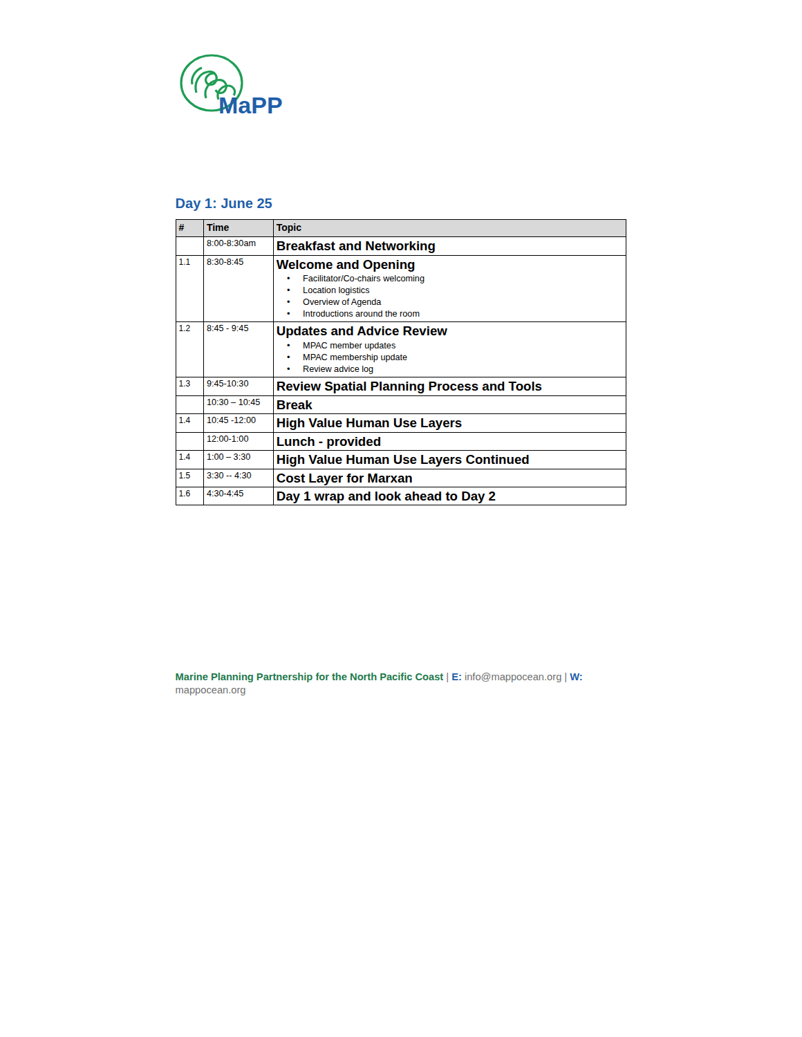MaPP
Day 1: June 25
| # | Time | Topic |
| --- | --- | --- |
| | 8:00-8:30am | Breakfast and Networking |
| 1.1 | 8:30-8:45 | Welcome and Opening Facilitator/Co-chairs welcoming Location logistics Overview of Agenda Introductions around the room |
| 1.2 | 8:45 - 9:45 | Updates and Advice Review MPAC member updates MPAC membership update Review advice log |
| 1.3 | 9:45-10:30 | Review Spatial Planning Process and Tools |
| | 10:30 – 10:45 | Break |
| 1.4 | 10:45 -12:00 | High Value Human Use Layers |
| | 12:00-1:00 | Lunch - provided |
| 1.4 | 1:00 – 3:30 | High Value Human Use Layers Continued |
| 1.5 | 3:30 -- 4:30 | Cost Layer for Marxan |
| 1.6 | 4:30-4:45 | Day 1 wrap and look ahead to Day 2 |
Marine Planning Partnership for the North Pacific Coast | E: info@mappocean.org | W: mappocean.org